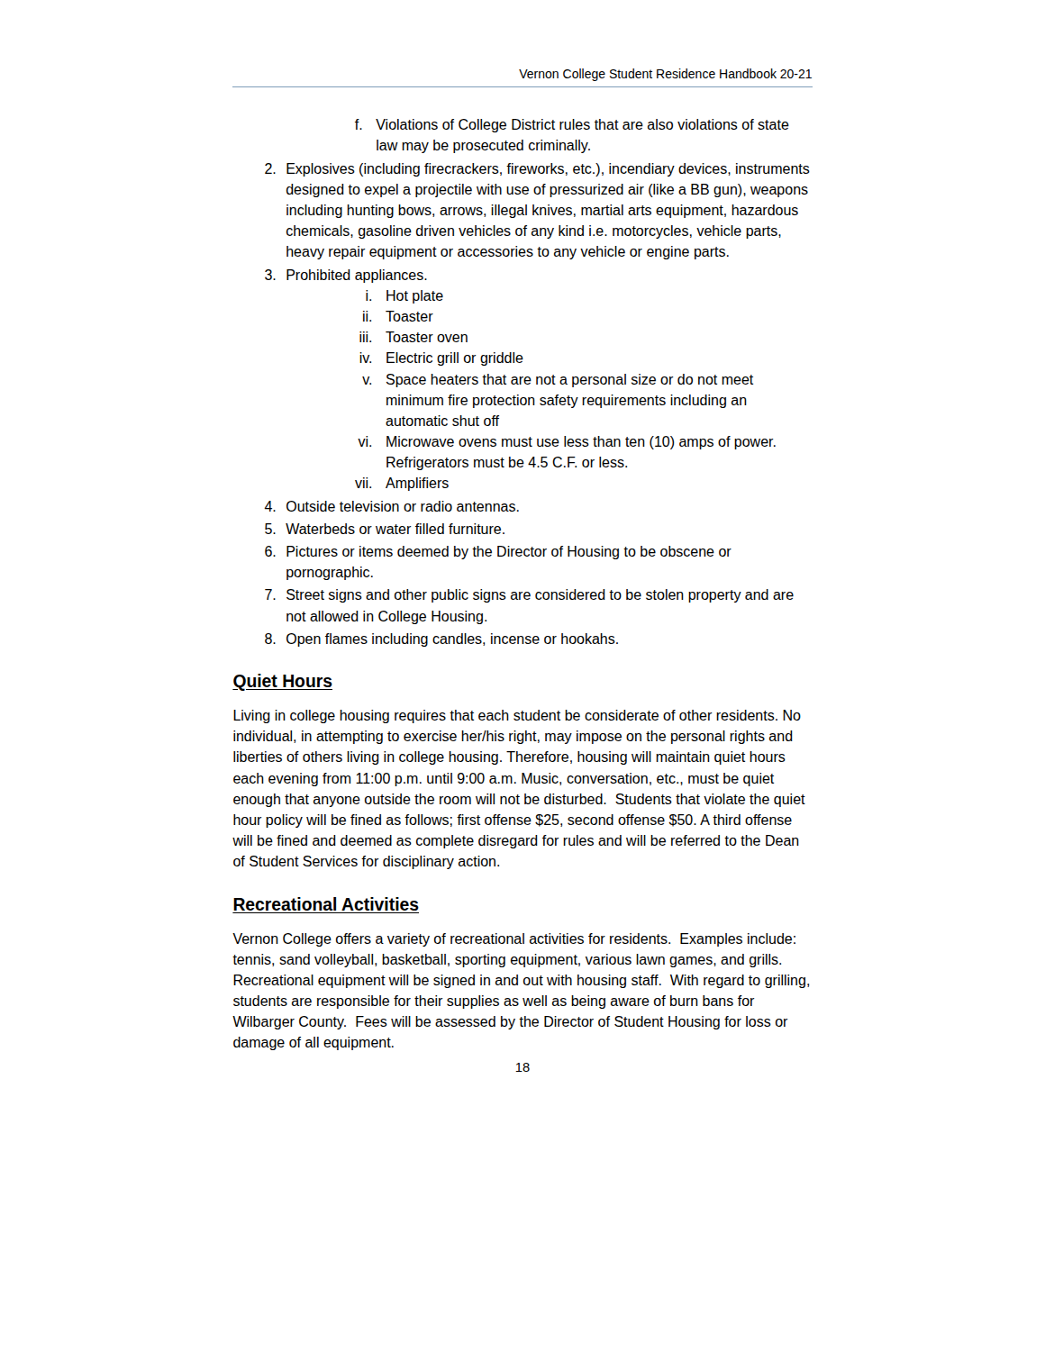Vernon College Student Residence Handbook 20-21
Violations of College District rules that are also violations of state law may be prosecuted criminally.
Explosives (including firecrackers, fireworks, etc.), incendiary devices, instruments designed to expel a projectile with use of pressurized air (like a BB gun), weapons including hunting bows, arrows, illegal knives, martial arts equipment, hazardous chemicals, gasoline driven vehicles of any kind i.e. motorcycles, vehicle parts, heavy repair equipment or accessories to any vehicle or engine parts.
Prohibited appliances.
Hot plate
Toaster
Toaster oven
Electric grill or griddle
Space heaters that are not a personal size or do not meet minimum fire protection safety requirements including an automatic shut off
Microwave ovens must use less than ten (10) amps of power. Refrigerators must be 4.5 C.F. or less.
Amplifiers
Outside television or radio antennas.
Waterbeds or water filled furniture.
Pictures or items deemed by the Director of Housing to be obscene or pornographic.
Street signs and other public signs are considered to be stolen property and are not allowed in College Housing.
Open flames including candles, incense or hookahs.
Quiet Hours
Living in college housing requires that each student be considerate of other residents. No individual, in attempting to exercise her/his right, may impose on the personal rights and liberties of others living in college housing. Therefore, housing will maintain quiet hours each evening from 11:00 p.m. until 9:00 a.m. Music, conversation, etc., must be quiet enough that anyone outside the room will not be disturbed. Students that violate the quiet hour policy will be fined as follows; first offense $25, second offense $50. A third offense will be fined and deemed as complete disregard for rules and will be referred to the Dean of Student Services for disciplinary action.
Recreational Activities
Vernon College offers a variety of recreational activities for residents. Examples include: tennis, sand volleyball, basketball, sporting equipment, various lawn games, and grills. Recreational equipment will be signed in and out with housing staff. With regard to grilling, students are responsible for their supplies as well as being aware of burn bans for Wilbarger County. Fees will be assessed by the Director of Student Housing for loss or damage of all equipment.
18